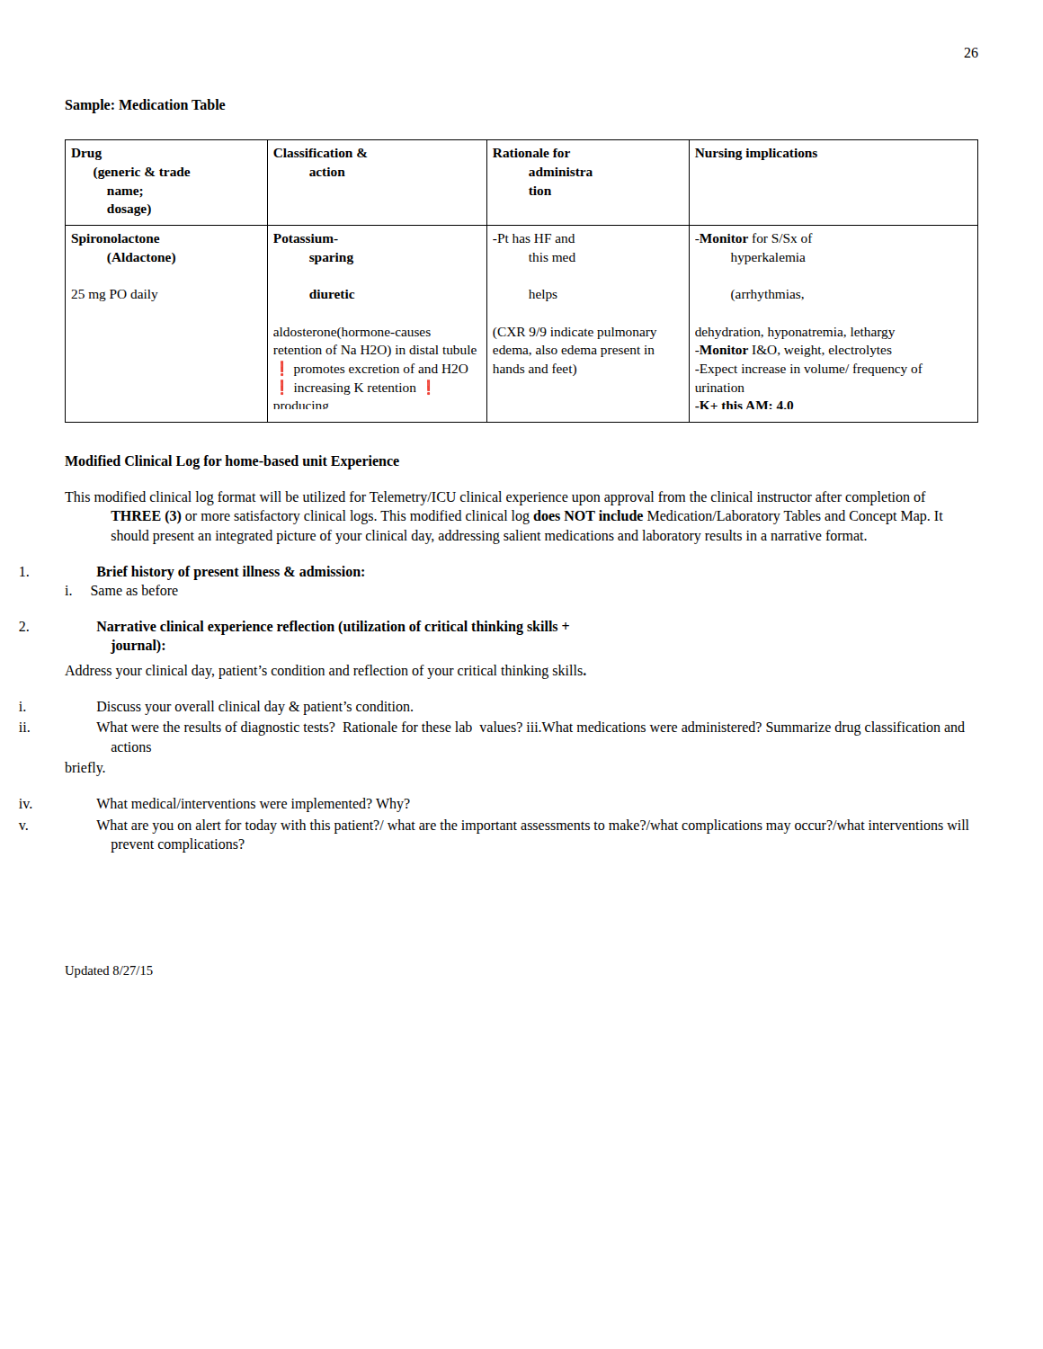26
Sample: Medication Table
| Drug (generic & trade name; dosage) | Classification & action | Rationale for administra tion | Nursing implications |
| --- | --- | --- | --- |
| Spironolactone (Aldactone) 25 mg PO daily | Potassium- sparing diuretic aldosterone(hormone-causes retention of Na H2O) in distal tubule ❗ promotes excretion of and H2O ❗ increasing K retention ❗ producing diuresis and | -Pt has HF and this med helps (CXR 9/9 indicate pulmonary edema, also edema present in hands and feet) | - Monitor for S/Sx of hyperkalemia (arrhythmias, dehydration, hyponatremia, lethargy - Monitor I&O, weight, electrolytes -Expect increase in volume/ frequency of urination -K+ this AM: 4.0 |
Modified Clinical Log for home-based unit Experience
This modified clinical log format will be utilized for Telemetry/ICU clinical experience upon approval from the clinical instructor after completion of THREE (3) or more satisfactory clinical logs. This modified clinical log does NOT include Medication/Laboratory Tables and Concept Map. It should present an integrated picture of your clinical day, addressing salient medications and laboratory results in a narrative format.
1. Brief history of present illness & admission:
i. Same as before
2. Narrative clinical experience reflection (utilization of critical thinking skills +
journal):
Address your clinical day, patient’s condition and reflection of your critical thinking skills.
i. Discuss your overall clinical day & patient’s condition.
ii. What were the results of diagnostic tests? Rationale for these lab values? iii.What medications were administered? Summarize drug classification and actions
briefly.
iv. What medical/interventions were implemented? Why?
v. What are you on alert for today with this patient?/ what are the important assessments to make?/what complications may occur?/what interventions will prevent complications?
Updated 8/27/15